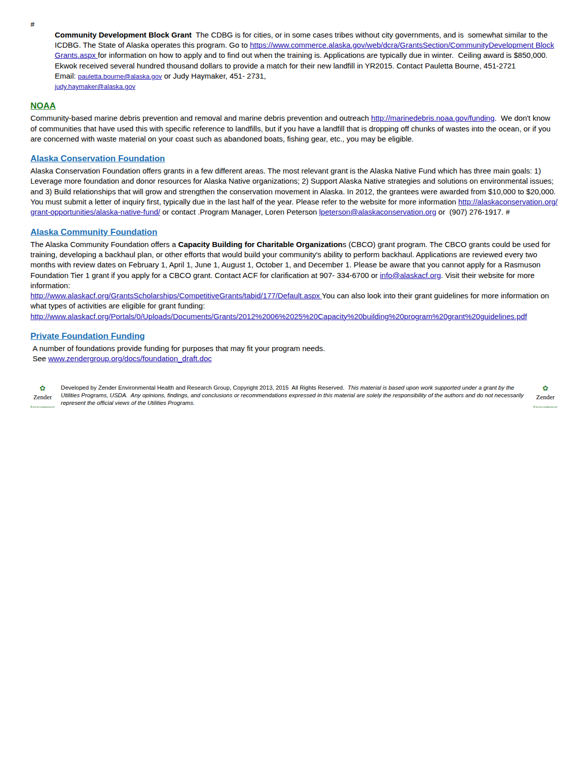#
Community Development Block Grant The CDBG is for cities, or in some cases tribes without city governments, and is somewhat similar to the ICDBG. The State of Alaska operates this program. Go to https://www.commerce.alaska.gov/web/dcra/GrantsSection/CommunityDevelopment BlockGrants.aspx for information on how to apply and to find out when the training is. Applications are typically due in winter. Ceiling award is $850,000. Ekwok received several hundred thousand dollars to provide a match for their new landfill in YR2015. Contact Pauletta Bourne, 451-2721
Email: pauletta.bourne@alaska.gov or Judy Haymaker, 451- 2731,
judy.haymaker@alaska.gov
NOAA
Community-based marine debris prevention and removal and marine debris prevention and outreach http://marinedebris.noaa.gov/funding. We don't know of communities that have used this with specific reference to landfills, but if you have a landfill that is dropping off chunks of wastes into the ocean, or if you are concerned with waste material on your coast such as abandoned boats, fishing gear, etc., you may be eligible.
Alaska Conservation Foundation
Alaska Conservation Foundation offers grants in a few different areas. The most relevant grant is the Alaska Native Fund which has three main goals: 1) Leverage more foundation and donor resources for Alaska Native organizations; 2) Support Alaska Native strategies and solutions on environmental issues; and 3) Build relationships that will grow and strengthen the conservation movement in Alaska. In 2012, the grantees were awarded from $10,000 to $20,000. You must submit a letter of inquiry first, typically due in the last half of the year. Please refer to the website for more information http://alaskaconservation.org/grant-opportunities/alaska-native-fund/ or contact . Program Manager, Loren Peterson lpeterson@alaskaconservation.org or (907) 276-1917. #
Alaska Community Foundation
The Alaska Community Foundation offers a Capacity Building for Charitable Organizations (CBCO) grant program. The CBCO grants could be used for training, developing a backhaul plan, or other efforts that would build your community's ability to perform backhaul. Applications are reviewed every two months with review dates on February 1, April 1, June 1, August 1, October 1, and December 1. Please be aware that you cannot apply for a Rasmuson Foundation Tier 1 grant if you apply for a CBCO grant. Contact ACF for clarification at 907- 334-6700 or info@alaskacf.org. Visit their website for more information:
http://www.alaskacf.org/GrantsScholarships/CompetitiveGrants/tabid/177/Default.aspx You can also look into their grant guidelines for more information on what types of activities are eligible for grant funding:
http://www.alaskacf.org/Portals/0/Uploads/Documents/Grants/2012%2006%2025%20Capacity%20building%20program%20grant%20guidelines.pdf
Private Foundation Funding
A number of foundations provide funding for purposes that may fit your program needs.
See www.zendergroup.org/docs/foundation_draft.doc
✿
Zender
Environmental
Developed by Zender Environmental Health and Research Group, Copyright 2013, 2015 All Rights Reserved. This material is based upon work supported under a grant by the Utilities Programs, USDA. Any opinions, findings, and conclusions or recommendations expressed in this material are solely the responsibility of the authors and do not necessarily represent the official views of the Utilities Programs.
✿
Zender
Environmental